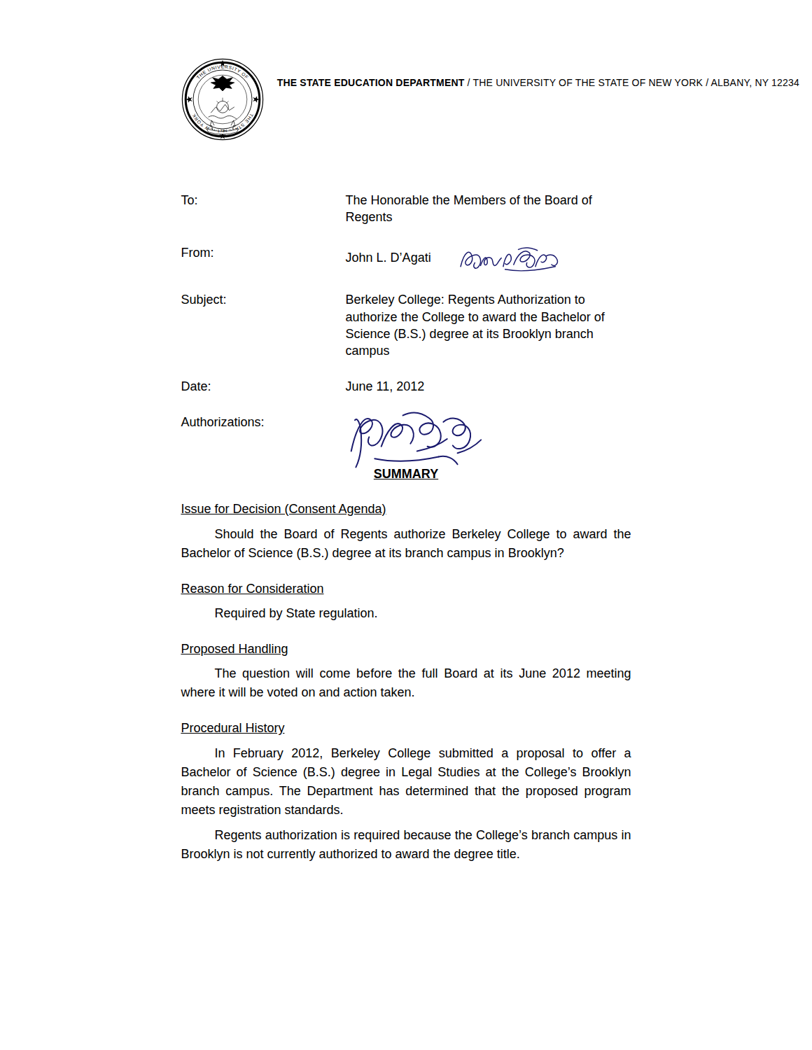Seal of the University of the State of New York THE UNIVERSITY OF THE STATE OF NEW YORK 1784
THE STATE EDUCATION DEPARTMENT / THE UNIVERSITY OF THE STATE OF NEW YORK / ALBANY, NY 12234
| To: | The Honorable the Members of the Board of Regents |
| From: | John L. D’Agati Signature: John L. D'Agati |
| Subject: | Berkeley College: Regents Authorization to authorize the College to award the Bachelor of Science (B.S.) degree at its Brooklyn branch campus |
| Date: | June 11, 2012 |
| Authorizations: | Authorization signature |
SUMMARY
Issue for Decision (Consent Agenda)
Should the Board of Regents authorize Berkeley College to award the Bachelor of Science (B.S.) degree at its branch campus in Brooklyn?
Reason for Consideration
Required by State regulation.
Proposed Handling
The question will come before the full Board at its June 2012 meeting where it will be voted on and action taken.
Procedural History
In February 2012, Berkeley College submitted a proposal to offer a Bachelor of Science (B.S.) degree in Legal Studies at the College’s Brooklyn branch campus. The Department has determined that the proposed program meets registration standards.
Regents authorization is required because the College’s branch campus in Brooklyn is not currently authorized to award the degree title.